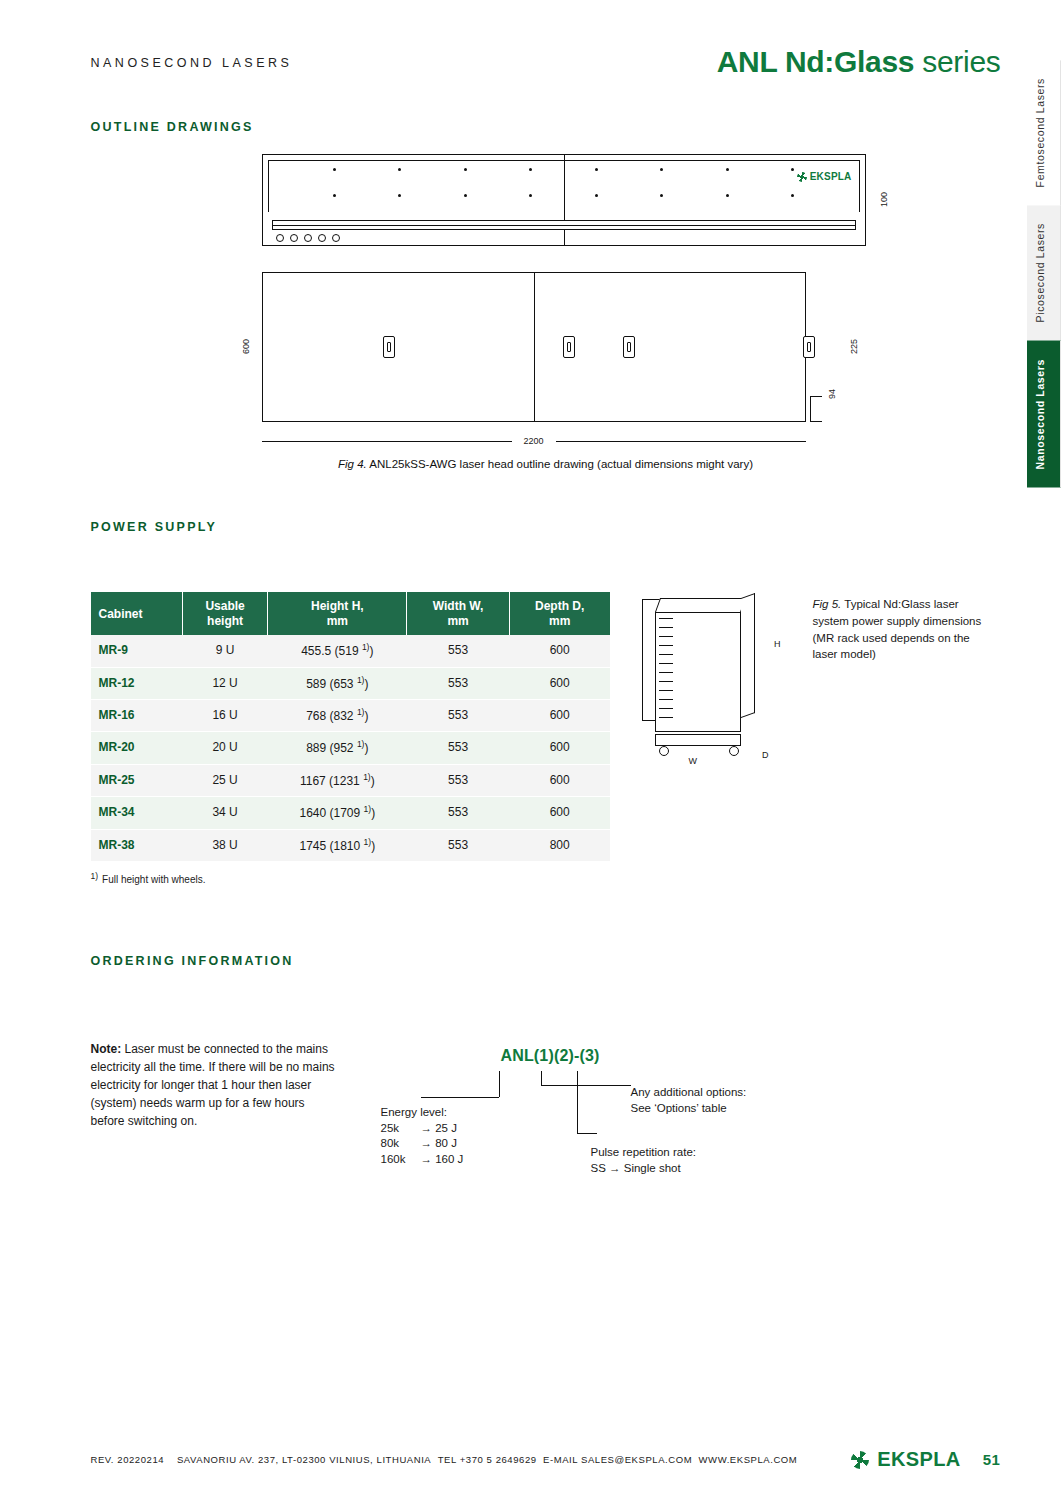Femtosecond Lasers
Picosecond Lasers
Nanosecond Lasers
Nanosecond Lasers
ANL Nd:Glass series
Outline Drawings
260
EKSPLA
100
600
94
225
2200
Fig 4. ANL25kSS-AWG laser head outline drawing (actual dimensions might vary)
Power Supply
| Cabinet | Usable height | Height H, mm | Width W, mm | Depth D, mm |
| --- | --- | --- | --- | --- |
| MR-9 | 9 U | 455.5 (519 1) ) | 553 | 600 |
| MR-12 | 12 U | 589 (653 1) ) | 553 | 600 |
| MR-16 | 16 U | 768 (832 1) ) | 553 | 600 |
| MR-20 | 20 U | 889 (952 1) ) | 553 | 600 |
| MR-25 | 25 U | 1167 (1231 1) ) | 553 | 600 |
| MR-34 | 34 U | 1640 (1709 1) ) | 553 | 600 |
| MR-38 | 38 U | 1745 (1810 1) ) | 553 | 800 |
1)Full height with wheels.
H
W
D
Fig 5. Typical Nd:Glass laser system power supply dimensions (MR rack used depends on the laser model)
Ordering Information
Note: Laser must be connected to the mains electricity all the time. If there will be no mains electricity for longer that 1 hour then laser (system) needs warm up for a few hours before switching on.
ANL(1)(2)-(3)
Energy level:
25k→ 25 J
80k→ 80 J
160k→ 160 J
Any additional options:
See ‘Options’ table
Pulse repetition rate:
SS → Single shot
REV. 20220214 SAVANORIU AV. 237, LT-02300 VILNIUS, LITHUANIA TEL +370 5 2649629 E-MAIL SALES@EKSPLA.COM WWW.EKSPLA.COM
EKSPLA 51